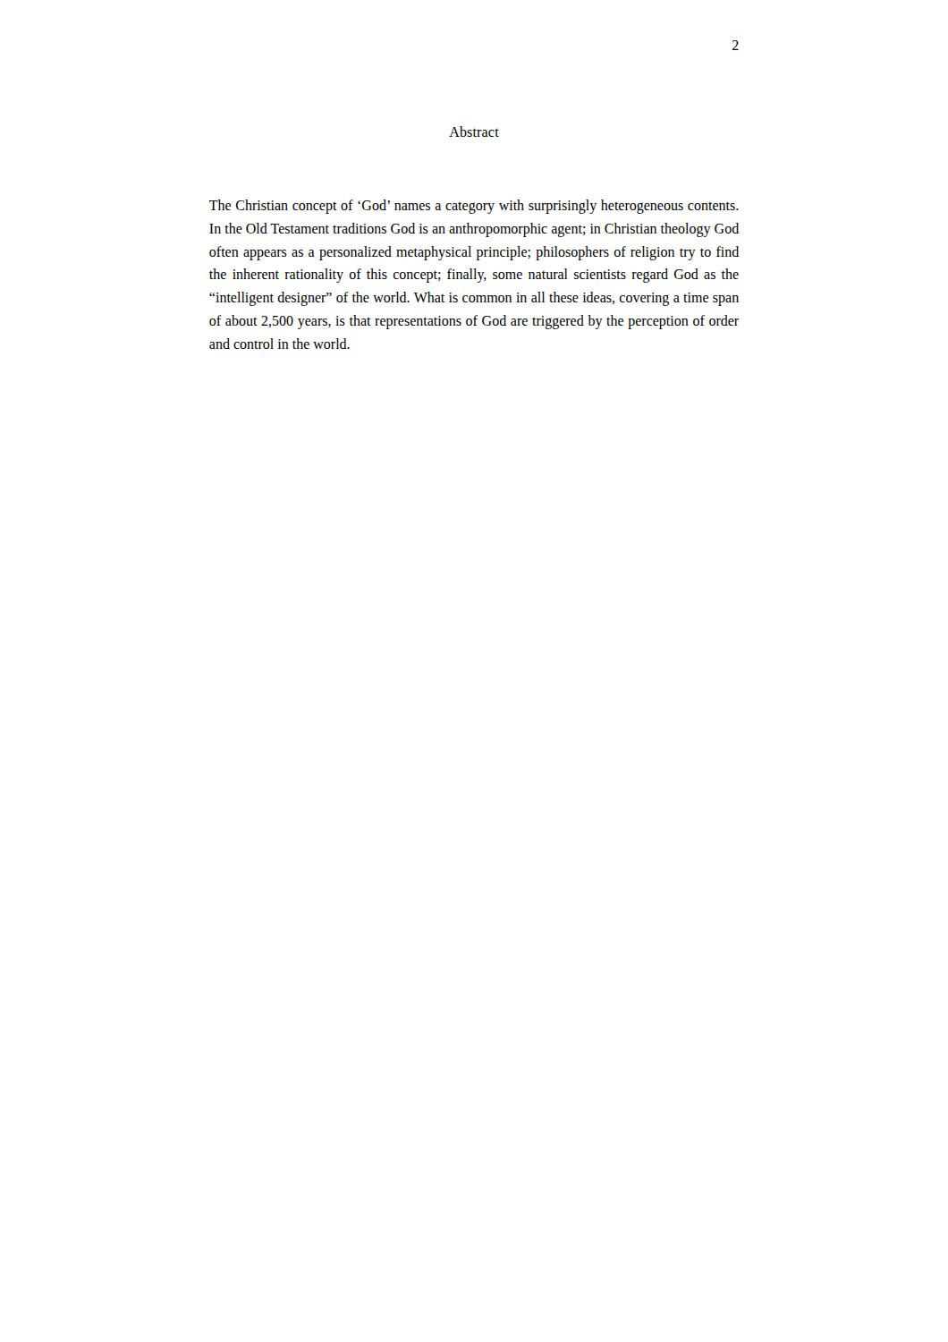2
Abstract
The Christian concept of ‘God’ names a category with surprisingly heterogeneous contents. In the Old Testament traditions God is an anthropomorphic agent; in Christian theology God often appears as a personalized metaphysical principle; philosophers of religion try to find the inherent rationality of this concept; finally, some natural scientists regard God as the “intelligent designer” of the world. What is common in all these ideas, covering a time span of about 2,500 years, is that representations of God are triggered by the perception of order and control in the world.